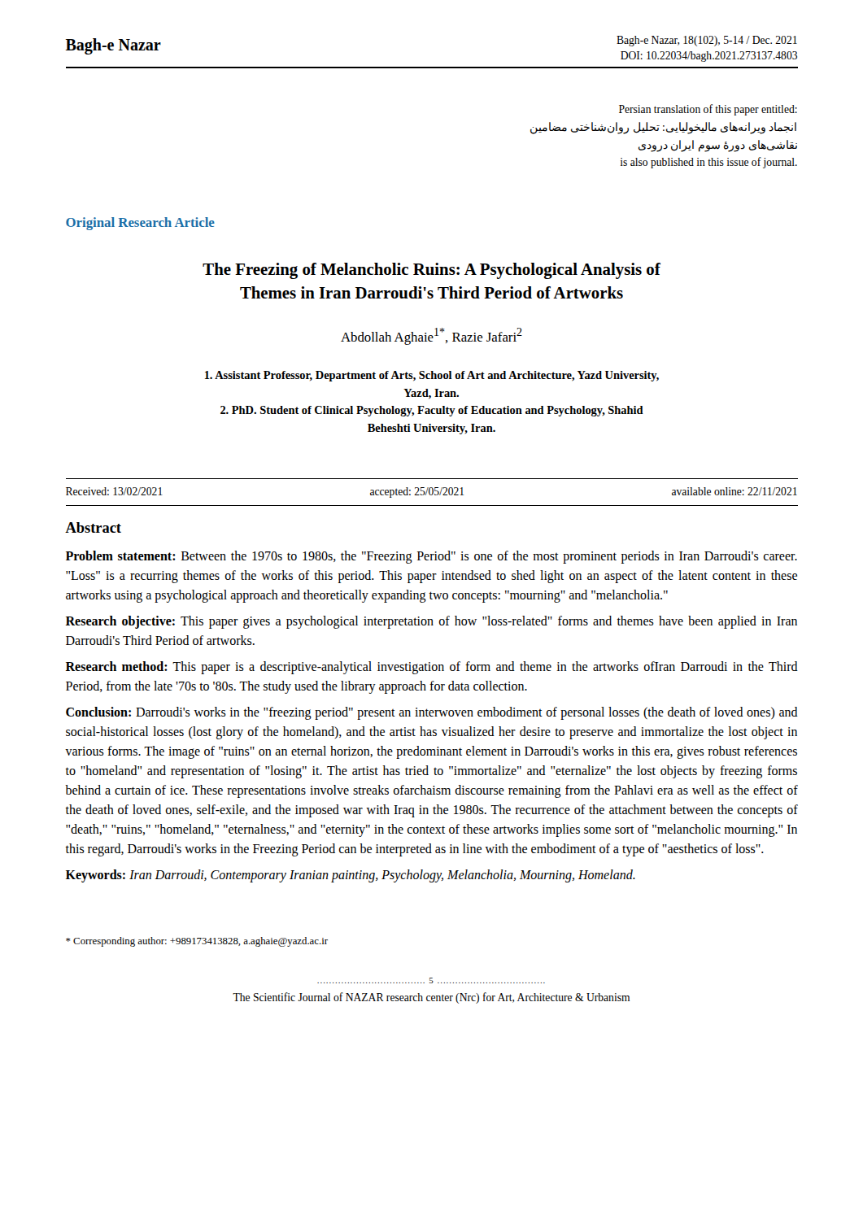Bagh-e Nazar
Bagh-e Nazar, 18(102), 5-14 / Dec. 2021
DOI: 10.22034/bagh.2021.273137.4803
Persian translation of this paper entitled:
انجماد ویرانه‌های مالیخولیایی: تحلیل روان‌شناختی مضامین
نقاشی‌های دورۀ سوم ایران درودی
is also published in this issue of journal.
Original Research Article
The Freezing of Melancholic Ruins: A Psychological Analysis of
Themes in Iran Darroudi's Third Period of Artworks
Abdollah Aghaie1*, Razie Jafari2
1. Assistant Professor, Department of Arts, School of Art and Architecture, Yazd University,
Yazd, Iran.
2. PhD. Student of Clinical Psychology, Faculty of Education and Psychology, Shahid
Beheshti University, Iran.
Received: 13/02/2021 accepted: 25/05/2021 available online: 22/11/2021
Abstract
Problem statement: Between the 1970s to 1980s, the "Freezing Period" is one of the most prominent periods in Iran Darroudi's career. "Loss" is a recurring themes of the works of this period. This paper intendsed to shed light on an aspect of the latent content in these artworks using a psychological approach and theoretically expanding two concepts: "mourning" and "melancholia."
Research objective: This paper gives a psychological interpretation of how "loss-related" forms and themes have been applied in Iran Darroudi's Third Period of artworks.
Research method: This paper is a descriptive-analytical investigation of form and theme in the artworks ofIran Darroudi in the Third Period, from the late '70s to '80s. The study used the library approach for data collection.
Conclusion: Darroudi's works in the "freezing period" present an interwoven embodiment of personal losses (the death of loved ones) and social-historical losses (lost glory of the homeland), and the artist has visualized her desire to preserve and immortalize the lost object in various forms. The image of "ruins" on an eternal horizon, the predominant element in Darroudi's works in this era, gives robust references to "homeland" and representation of "losing" it. The artist has tried to "immortalize" and "eternalize" the lost objects by freezing forms behind a curtain of ice. These representations involve streaks ofarchaism discourse remaining from the Pahlavi era as well as the effect of the death of loved ones, self-exile, and the imposed war with Iraq in the 1980s. The recurrence of the attachment between the concepts of "death," "ruins," "homeland," "eternalness," and "eternity" in the context of these artworks implies some sort of "melancholic mourning." In this regard, Darroudi's works in the Freezing Period can be interpreted as in line with the embodiment of a type of "aesthetics of loss".
Keywords: Iran Darroudi, Contemporary Iranian painting, Psychology, Melancholia, Mourning, Homeland.
* Corresponding author: +989173413828, a.aghaie@yazd.ac.ir
.................................... 5 ....................................
The Scientific Journal of NAZAR research center (Nrc) for Art, Architecture & Urbanism